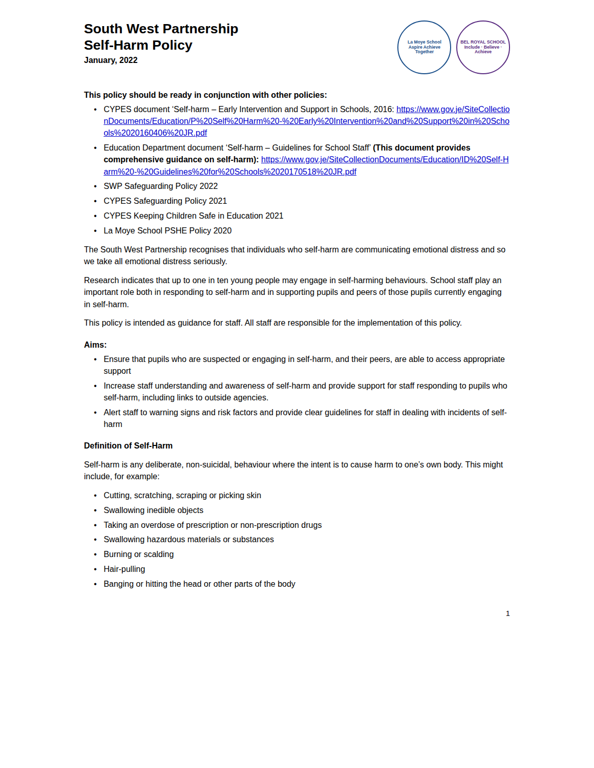La Moye School
Aspire Achieve Together
BEL ROYAL SCHOOL
Include · Believe · Achieve
South West Partnership
Self-Harm Policy
January, 2022
This policy should be ready in conjunction with other policies:
CYPES document ‘Self-harm – Early Intervention and Support in Schools, 2016: https://www.gov.je/SiteCollectionDocuments/Education/P%20Self%20Harm%20-%20Early%20Intervention%20and%20Support%20in%20Schools%2020160406%20JR.pdf
Education Department document ‘Self-harm – Guidelines for School Staff’ (This document provides comprehensive guidance on self-harm): https://www.gov.je/SiteCollectionDocuments/Education/ID%20Self-Harm%20-%20Guidelines%20for%20Schools%2020170518%20JR.pdf
SWP Safeguarding Policy 2022
CYPES Safeguarding Policy 2021
CYPES Keeping Children Safe in Education 2021
La Moye School PSHE Policy 2020
The South West Partnership recognises that individuals who self-harm are communicating emotional distress and so we take all emotional distress seriously.
Research indicates that up to one in ten young people may engage in self-harming behaviours. School staff play an important role both in responding to self-harm and in supporting pupils and peers of those pupils currently engaging in self-harm.
This policy is intended as guidance for staff. All staff are responsible for the implementation of this policy.
Aims:
Ensure that pupils who are suspected or engaging in self-harm, and their peers, are able to access appropriate support
Increase staff understanding and awareness of self-harm and provide support for staff responding to pupils who self-harm, including links to outside agencies.
Alert staff to warning signs and risk factors and provide clear guidelines for staff in dealing with incidents of self-harm
Definition of Self-Harm
Self-harm is any deliberate, non-suicidal, behaviour where the intent is to cause harm to one’s own body. This might include, for example:
Cutting, scratching, scraping or picking skin
Swallowing inedible objects
Taking an overdose of prescription or non-prescription drugs
Swallowing hazardous materials or substances
Burning or scalding
Hair-pulling
Banging or hitting the head or other parts of the body
1